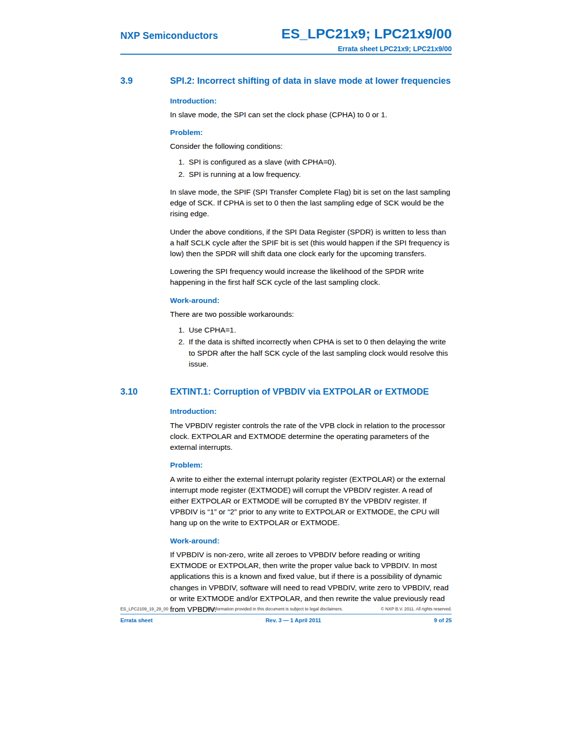NXP Semiconductors
ES_LPC21x9; LPC21x9/00
Errata sheet LPC21x9; LPC21x9/00
3.9 SPI.2: Incorrect shifting of data in slave mode at lower frequencies
Introduction:
In slave mode, the SPI can set the clock phase (CPHA) to 0 or 1.
Problem:
Consider the following conditions:
SPI is configured as a slave (with CPHA=0).
SPI is running at a low frequency.
In slave mode, the SPIF (SPI Transfer Complete Flag) bit is set on the last sampling edge of SCK. If CPHA is set to 0 then the last sampling edge of SCK would be the rising edge.
Under the above conditions, if the SPI Data Register (SPDR) is written to less than a half SCLK cycle after the SPIF bit is set (this would happen if the SPI frequency is low) then the SPDR will shift data one clock early for the upcoming transfers.
Lowering the SPI frequency would increase the likelihood of the SPDR write happening in the first half SCK cycle of the last sampling clock.
Work-around:
There are two possible workarounds:
Use CPHA=1.
If the data is shifted incorrectly when CPHA is set to 0 then delaying the write to SPDR after the half SCK cycle of the last sampling clock would resolve this issue.
3.10 EXTINT.1: Corruption of VPBDIV via EXTPOLAR or EXTMODE
Introduction:
The VPBDIV register controls the rate of the VPB clock in relation to the processor clock. EXTPOLAR and EXTMODE determine the operating parameters of the external interrupts.
Problem:
A write to either the external interrupt polarity register (EXTPOLAR) or the external interrupt mode register (EXTMODE) will corrupt the VPBDIV register. A read of either EXTPOLAR or EXTMODE will be corrupted BY the VPBDIV register. If VPBDIV is “1” or “2” prior to any write to EXTPOLAR or EXTMODE, the CPU will hang up on the write to EXTPOLAR or EXTMODE.
Work-around:
If VPBDIV is non-zero, write all zeroes to VPBDIV before reading or writing EXTMODE or EXTPOLAR, then write the proper value back to VPBDIV. In most applications this is a known and fixed value, but if there is a possibility of dynamic changes in VPBDIV, software will need to read VPBDIV, write zero to VPBDIV, read or write EXTMODE and/or EXTPOLAR, and then rewrite the value previously read from VPBDIV.
ES_LPC2109_19_29_00
All information provided in this document is subject to legal disclaimers.
© NXP B.V. 2011. All rights reserved.
Errata sheet
Rev. 3 — 1 April 2011
9 of 25